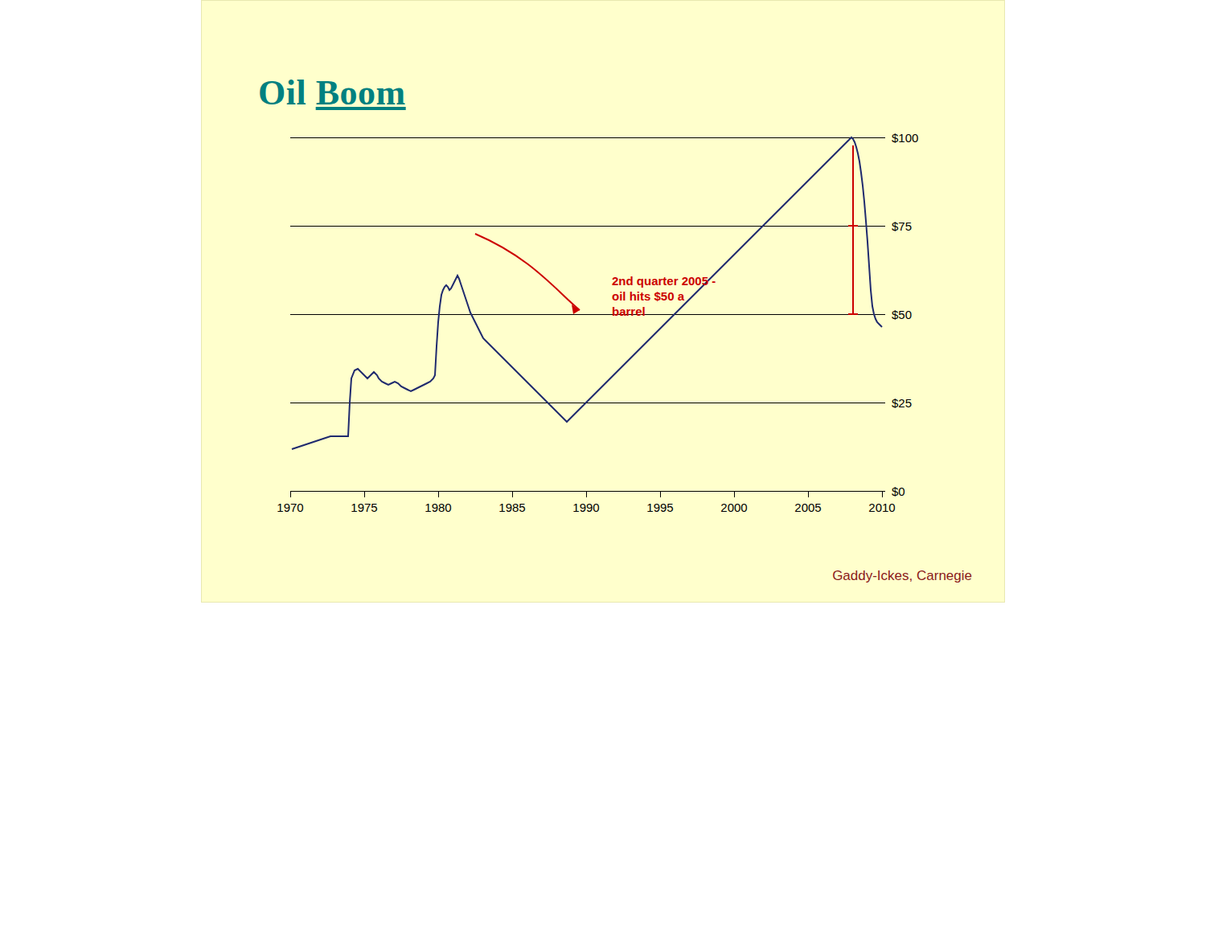Oil Boom
$100
$75
$50
$25
$0
1970
1975
1980
1985
1990
1995
2000
2005
2010
2nd quarter 2005 -
oil hits $50 a
barrel
Gaddy-Ickes, Carnegie